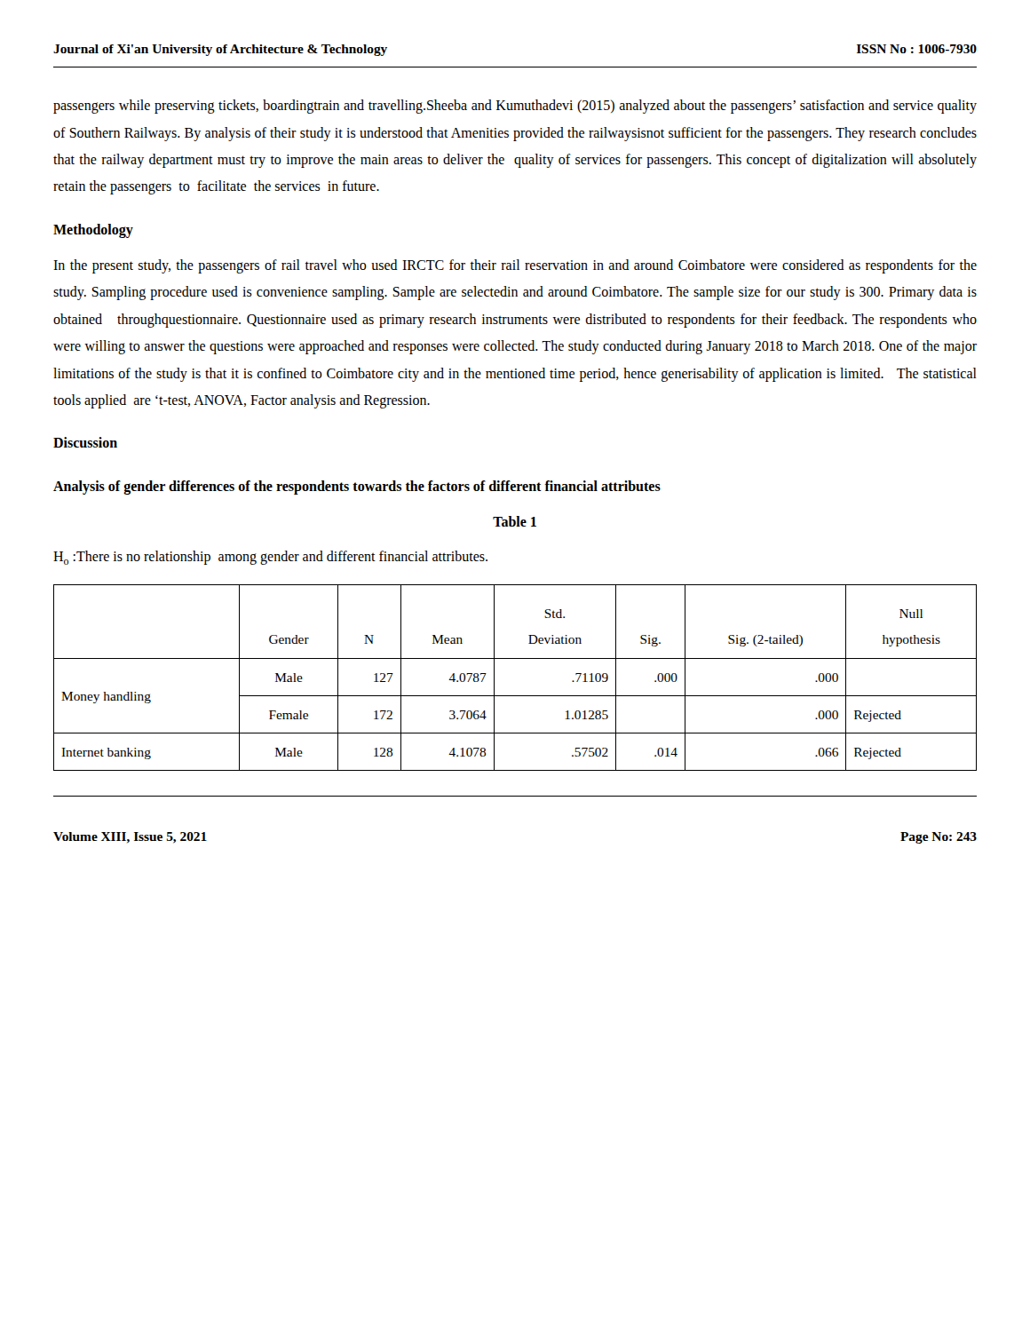Journal of Xi'an University of Architecture & Technology ISSN No : 1006-7930
passengers while preserving tickets, boardingtrain and travelling.Sheeba and Kumuthadevi (2015) analyzed about the passengers’ satisfaction and service quality of Southern Railways. By analysis of their study it is understood that Amenities provided the railwaysisnot sufficient for the passengers. They research concludes that the railway department must try to improve the main areas to deliver the quality of services for passengers. This concept of digitalization will absolutely retain the passengers to facilitate the services in future.
Methodology
In the present study, the passengers of rail travel who used IRCTC for their rail reservation in and around Coimbatore were considered as respondents for the study. Sampling procedure used is convenience sampling. Sample are selectedin and around Coimbatore. The sample size for our study is 300. Primary data is obtained throughquestionnaire. Questionnaire used as primary research instruments were distributed to respondents for their feedback. The respondents who were willing to answer the questions were approached and responses were collected. The study conducted during January 2018 to March 2018. One of the major limitations of the study is that it is confined to Coimbatore city and in the mentioned time period, hence generisability of application is limited. The statistical tools applied are ‘t-test, ANOVA, Factor analysis and Regression.
Discussion
Analysis of gender differences of the respondents towards the factors of different financial attributes
Table 1
Ho :There is no relationship among gender and different financial attributes.
| | Gender | N | Mean | Std. Deviation | Sig. | Sig. (2-tailed) | Null hypothesis |
| --- | --- | --- | --- | --- | --- | --- | --- |
| Money handling | Male | 127 | 4.0787 | .71109 | .000 | .000 | |
| Female | 172 | 3.7064 | 1.01285 | | .000 | Rejected |
| Internet banking | Male | 128 | 4.1078 | .57502 | .014 | .066 | Rejected |
Volume XIII, Issue 5, 2021 Page No: 243